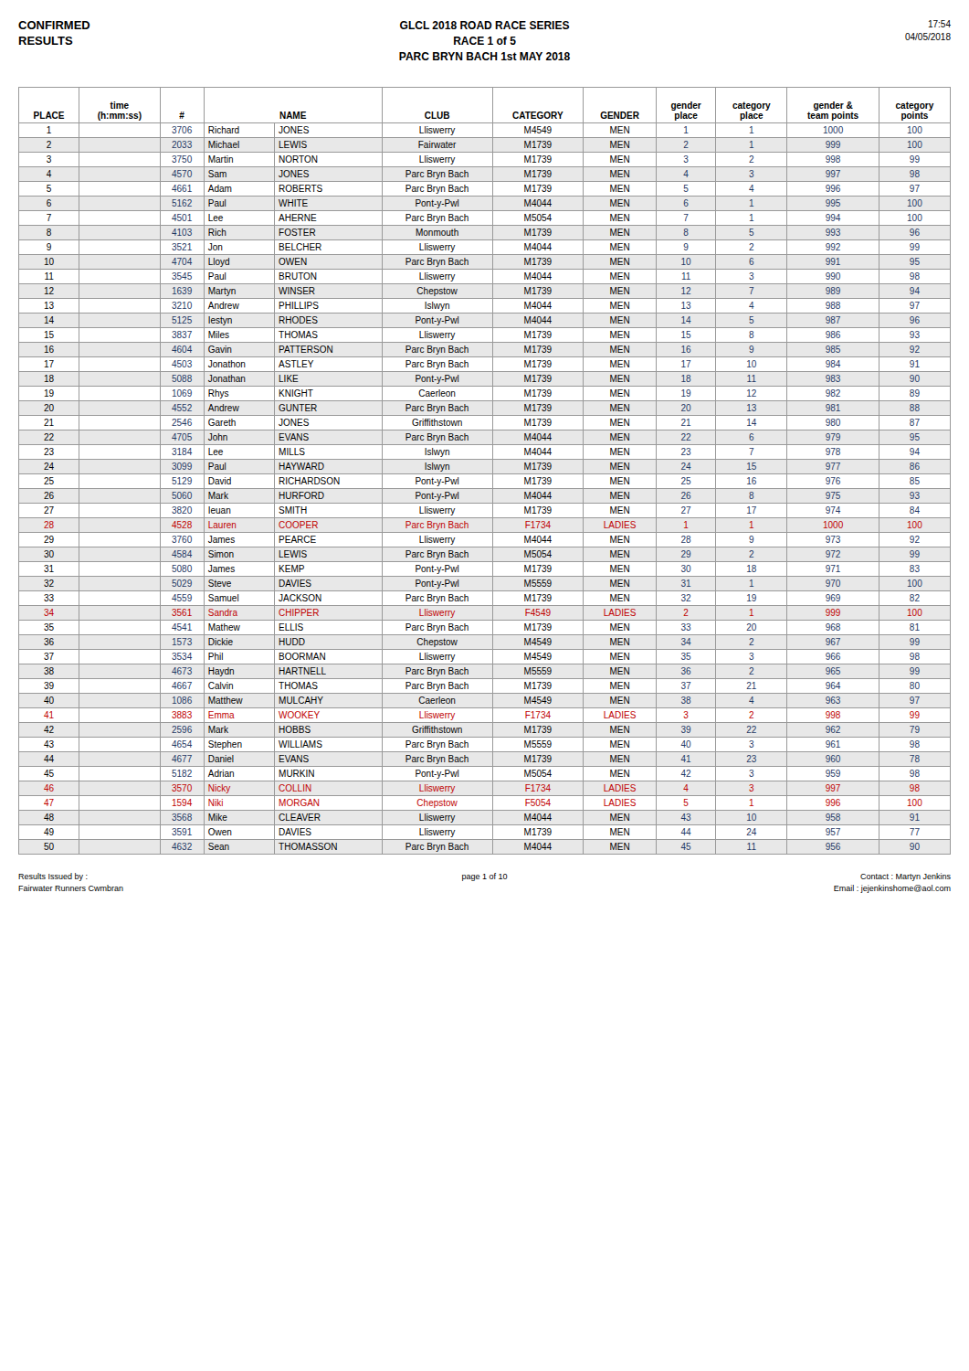CONFIRMED
RESULTS
GLCL 2018 ROAD RACE SERIES
RACE 1 of 5
PARC BRYN BACH 1st MAY 2018
17:54
04/05/2018
| PLACE | time (h:mm:ss) | # | NAME | CLUB | CATEGORY | GENDER | gender place | category place | gender & team points | category points |
| --- | --- | --- | --- | --- | --- | --- | --- | --- | --- | --- |
| 1 | | 3706 | Richard | JONES | Lliswerry | M4549 | MEN | 1 | 1 | 1000 | 100 |
| 2 | | 2033 | Michael | LEWIS | Fairwater | M1739 | MEN | 2 | 1 | 999 | 100 |
| 3 | | 3750 | Martin | NORTON | Lliswerry | M1739 | MEN | 3 | 2 | 998 | 99 |
| 4 | | 4570 | Sam | JONES | Parc Bryn Bach | M1739 | MEN | 4 | 3 | 997 | 98 |
| 5 | | 4661 | Adam | ROBERTS | Parc Bryn Bach | M1739 | MEN | 5 | 4 | 996 | 97 |
| 6 | | 5162 | Paul | WHITE | Pont-y-Pwl | M4044 | MEN | 6 | 1 | 995 | 100 |
| 7 | | 4501 | Lee | AHERNE | Parc Bryn Bach | M5054 | MEN | 7 | 1 | 994 | 100 |
| 8 | | 4103 | Rich | FOSTER | Monmouth | M1739 | MEN | 8 | 5 | 993 | 96 |
| 9 | | 3521 | Jon | BELCHER | Lliswerry | M4044 | MEN | 9 | 2 | 992 | 99 |
| 10 | | 4704 | Lloyd | OWEN | Parc Bryn Bach | M1739 | MEN | 10 | 6 | 991 | 95 |
| 11 | | 3545 | Paul | BRUTON | Lliswerry | M4044 | MEN | 11 | 3 | 990 | 98 |
| 12 | | 1639 | Martyn | WINSER | Chepstow | M1739 | MEN | 12 | 7 | 989 | 94 |
| 13 | | 3210 | Andrew | PHILLIPS | Islwyn | M4044 | MEN | 13 | 4 | 988 | 97 |
| 14 | | 5125 | Iestyn | RHODES | Pont-y-Pwl | M4044 | MEN | 14 | 5 | 987 | 96 |
| 15 | | 3837 | Miles | THOMAS | Lliswerry | M1739 | MEN | 15 | 8 | 986 | 93 |
| 16 | | 4604 | Gavin | PATTERSON | Parc Bryn Bach | M1739 | MEN | 16 | 9 | 985 | 92 |
| 17 | | 4503 | Jonathon | ASTLEY | Parc Bryn Bach | M1739 | MEN | 17 | 10 | 984 | 91 |
| 18 | | 5088 | Jonathan | LIKE | Pont-y-Pwl | M1739 | MEN | 18 | 11 | 983 | 90 |
| 19 | | 1069 | Rhys | KNIGHT | Caerleon | M1739 | MEN | 19 | 12 | 982 | 89 |
| 20 | | 4552 | Andrew | GUNTER | Parc Bryn Bach | M1739 | MEN | 20 | 13 | 981 | 88 |
| 21 | | 2546 | Gareth | JONES | Griffithstown | M1739 | MEN | 21 | 14 | 980 | 87 |
| 22 | | 4705 | John | EVANS | Parc Bryn Bach | M4044 | MEN | 22 | 6 | 979 | 95 |
| 23 | | 3184 | Lee | MILLS | Islwyn | M4044 | MEN | 23 | 7 | 978 | 94 |
| 24 | | 3099 | Paul | HAYWARD | Islwyn | M1739 | MEN | 24 | 15 | 977 | 86 |
| 25 | | 5129 | David | RICHARDSON | Pont-y-Pwl | M1739 | MEN | 25 | 16 | 976 | 85 |
| 26 | | 5060 | Mark | HURFORD | Pont-y-Pwl | M4044 | MEN | 26 | 8 | 975 | 93 |
| 27 | | 3820 | Ieuan | SMITH | Lliswerry | M1739 | MEN | 27 | 17 | 974 | 84 |
| 28 | | 4528 | Lauren | COOPER | Parc Bryn Bach | F1734 | LADIES | 1 | 1 | 1000 | 100 |
| 29 | | 3760 | James | PEARCE | Lliswerry | M4044 | MEN | 28 | 9 | 973 | 92 |
| 30 | | 4584 | Simon | LEWIS | Parc Bryn Bach | M5054 | MEN | 29 | 2 | 972 | 99 |
| 31 | | 5080 | James | KEMP | Pont-y-Pwl | M1739 | MEN | 30 | 18 | 971 | 83 |
| 32 | | 5029 | Steve | DAVIES | Pont-y-Pwl | M5559 | MEN | 31 | 1 | 970 | 100 |
| 33 | | 4559 | Samuel | JACKSON | Parc Bryn Bach | M1739 | MEN | 32 | 19 | 969 | 82 |
| 34 | | 3561 | Sandra | CHIPPER | Lliswerry | F4549 | LADIES | 2 | 1 | 999 | 100 |
| 35 | | 4541 | Mathew | ELLIS | Parc Bryn Bach | M1739 | MEN | 33 | 20 | 968 | 81 |
| 36 | | 1573 | Dickie | HUDD | Chepstow | M4549 | MEN | 34 | 2 | 967 | 99 |
| 37 | | 3534 | Phil | BOORMAN | Lliswerry | M4549 | MEN | 35 | 3 | 966 | 98 |
| 38 | | 4673 | Haydn | HARTNELL | Parc Bryn Bach | M5559 | MEN | 36 | 2 | 965 | 99 |
| 39 | | 4667 | Calvin | THOMAS | Parc Bryn Bach | M1739 | MEN | 37 | 21 | 964 | 80 |
| 40 | | 1086 | Matthew | MULCAHY | Caerleon | M4549 | MEN | 38 | 4 | 963 | 97 |
| 41 | | 3883 | Emma | WOOKEY | Lliswerry | F1734 | LADIES | 3 | 2 | 998 | 99 |
| 42 | | 2596 | Mark | HOBBS | Griffithstown | M1739 | MEN | 39 | 22 | 962 | 79 |
| 43 | | 4654 | Stephen | WILLIAMS | Parc Bryn Bach | M5559 | MEN | 40 | 3 | 961 | 98 |
| 44 | | 4677 | Daniel | EVANS | Parc Bryn Bach | M1739 | MEN | 41 | 23 | 960 | 78 |
| 45 | | 5182 | Adrian | MURKIN | Pont-y-Pwl | M5054 | MEN | 42 | 3 | 959 | 98 |
| 46 | | 3570 | Nicky | COLLIN | Lliswerry | F1734 | LADIES | 4 | 3 | 997 | 98 |
| 47 | | 1594 | Niki | MORGAN | Chepstow | F5054 | LADIES | 5 | 1 | 996 | 100 |
| 48 | | 3568 | Mike | CLEAVER | Lliswerry | M4044 | MEN | 43 | 10 | 958 | 91 |
| 49 | | 3591 | Owen | DAVIES | Lliswerry | M1739 | MEN | 44 | 24 | 957 | 77 |
| 50 | | 4632 | Sean | THOMASSON | Parc Bryn Bach | M4044 | MEN | 45 | 11 | 956 | 90 |
Results Issued by :
Fairwater Runners Cwmbran
page 1 of 10
Contact : Martyn Jenkins
Email : jejenkinshome@aol.com